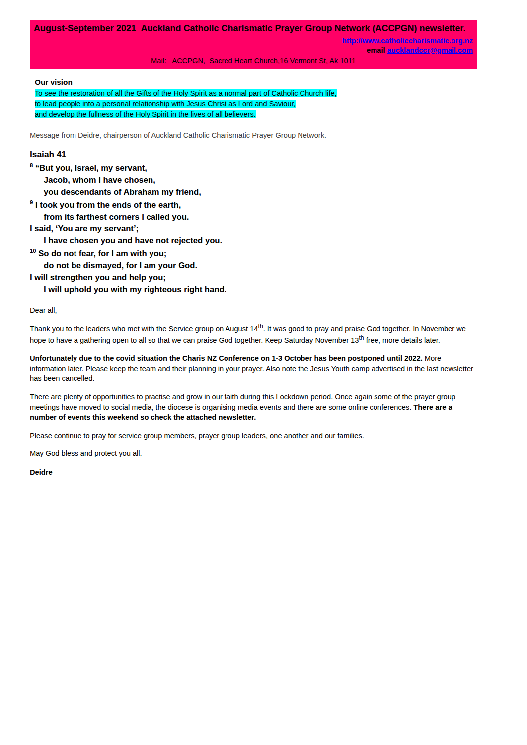August-September 2021 Auckland Catholic Charismatic Prayer Group Network (ACCPGN) newsletter.
http://www.catholiccharismatic.org.nz
email aucklandccr@gmail.com
Mail: ACCPGN, Sacred Heart Church,16 Vermont St, Ak 1011
Our vision
To see the restoration of all the Gifts of the Holy Spirit as a normal part of Catholic Church life,
to lead people into a personal relationship with Jesus Christ as Lord and Saviour,
and develop the fullness of the Holy Spirit in the lives of all believers.
Message from Deidre, chairperson of Auckland Catholic Charismatic Prayer Group Network.
Isaiah 41
8 “But you, Israel, my servant,
Jacob, whom I have chosen, you descendants of Abraham my friend, 9 I took you from the ends of the earth,
from its farthest corners I called you. I said, ‘You are my servant’;
I have chosen you and have not rejected you. 10 So do not fear, for I am with you;
do not be dismayed, for I am your God. I will strengthen you and help you;
I will uphold you with my righteous right hand.
Dear all,
Thank you to the leaders who met with the Service group on August 14th. It was good to pray and praise God together. In November we hope to have a gathering open to all so that we can praise God together. Keep Saturday November 13th free, more details later.
Unfortunately due to the covid situation the Charis NZ Conference on 1-3 October has been postponed until 2022. More information later. Please keep the team and their planning in your prayer. Also note the Jesus Youth camp advertised in the last newsletter has been cancelled.
There are plenty of opportunities to practise and grow in our faith during this Lockdown period. Once again some of the prayer group meetings have moved to social media, the diocese is organising media events and there are some online conferences. There are a number of events this weekend so check the attached newsletter.
Please continue to pray for service group members, prayer group leaders, one another and our families.
May God bless and protect you all.
Deidre